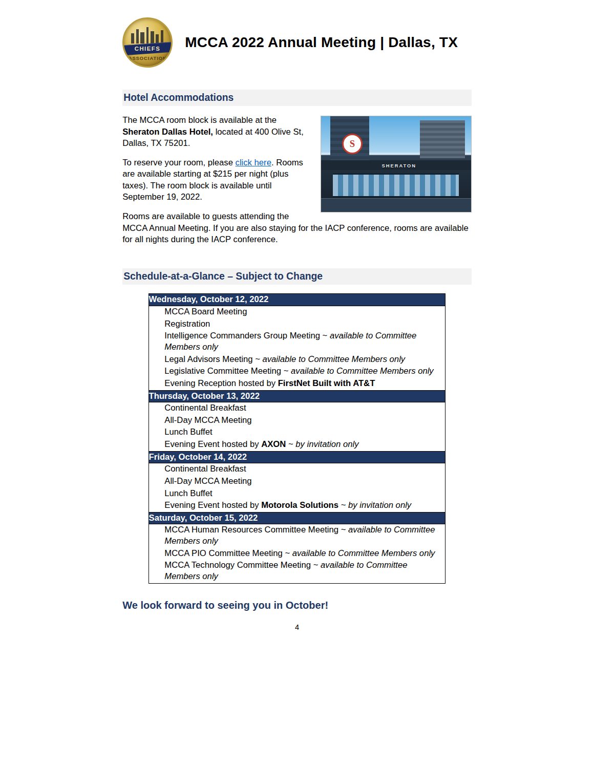CHIEFS
ASSOCIATION
MCCA 2022 Annual Meeting | Dallas, TX
Hotel Accommodations
SHERATON
The MCCA room block is available at the Sheraton Dallas Hotel, located at 400 Olive St, Dallas, TX 75201.
To reserve your room, please click here. Rooms are available starting at $215 per night (plus taxes). The room block is available until September 19, 2022.
Rooms are available to guests attending the MCCA Annual Meeting. If you are also staying for the IACP conference, rooms are available for all nights during the IACP conference.
Schedule-at-a-Glance – Subject to Change
| Wednesday, October 12, 2022 |
| MCCA Board Meeting Registration Intelligence Commanders Group Meeting ~ available to Committee Members only Legal Advisors Meeting ~ available to Committee Members only Legislative Committee Meeting ~ available to Committee Members only Evening Reception hosted by FirstNet Built with AT&T |
| Thursday, October 13, 2022 |
| Continental Breakfast All-Day MCCA Meeting Lunch Buffet Evening Event hosted by AXON ~ by invitation only |
| Friday, October 14, 2022 |
| Continental Breakfast All-Day MCCA Meeting Lunch Buffet Evening Event hosted by Motorola Solutions ~ by invitation only |
| Saturday, October 15, 2022 |
| MCCA Human Resources Committee Meeting ~ available to Committee Members only MCCA PIO Committee Meeting ~ available to Committee Members only MCCA Technology Committee Meeting ~ available to Committee Members only |
We look forward to seeing you in October!
4